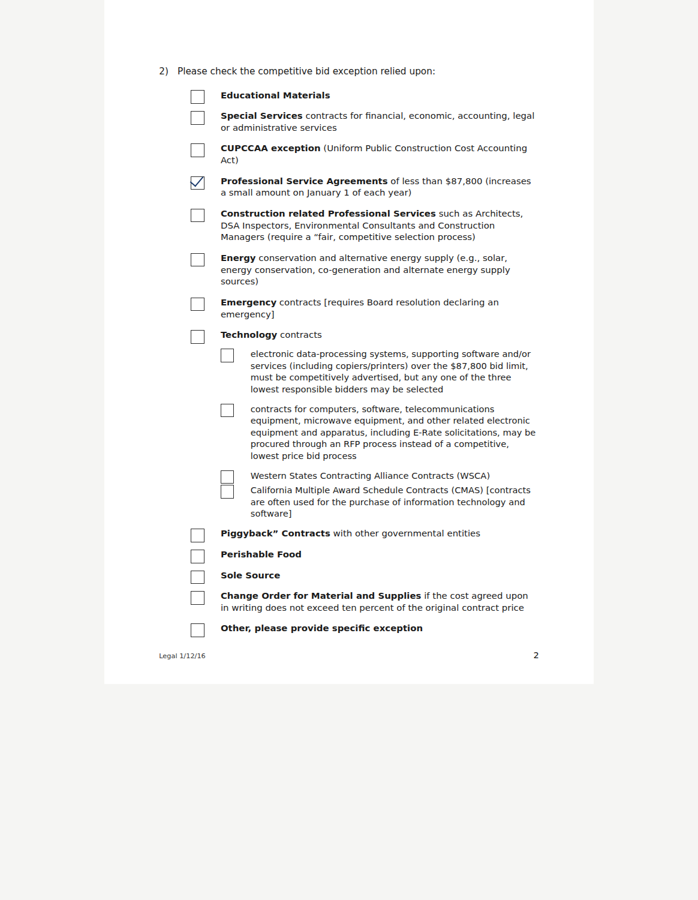2)
Please check the competitive bid exception relied upon:
Educational Materials
Special Services contracts for financial, economic, accounting, legal or administrative services
CUPCCAA exception (Uniform Public Construction Cost Accounting Act)
Professional Service Agreements of less than $87,800 (increases a small amount on January 1 of each year)
Construction related Professional Services such as Architects, DSA Inspectors, Environmental Consultants and Construction Managers (require a “fair, competitive selection process)
Energy conservation and alternative energy supply (e.g., solar, energy conservation, co-generation and alternate energy supply sources)
Emergency contracts [requires Board resolution declaring an emergency]
Technology contracts
electronic data-processing systems, supporting software and/or services (including copiers/printers) over the $87,800 bid limit, must be competitively advertised, but any one of the three lowest responsible bidders may be selected
contracts for computers, software, telecommunications equipment, microwave equipment, and other related electronic equipment and apparatus, including E-Rate solicitations, may be procured through an RFP process instead of a competitive, lowest price bid process
Western States Contracting Alliance Contracts (WSCA)
California Multiple Award Schedule Contracts (CMAS) [contracts are often used for the purchase of information technology and software]
Piggyback” Contracts with other governmental entities
Perishable Food
Sole Source
Change Order for Material and Supplies if the cost agreed upon in writing does not exceed ten percent of the original contract price
Other, please provide specific exception
Legal 1/12/16 2